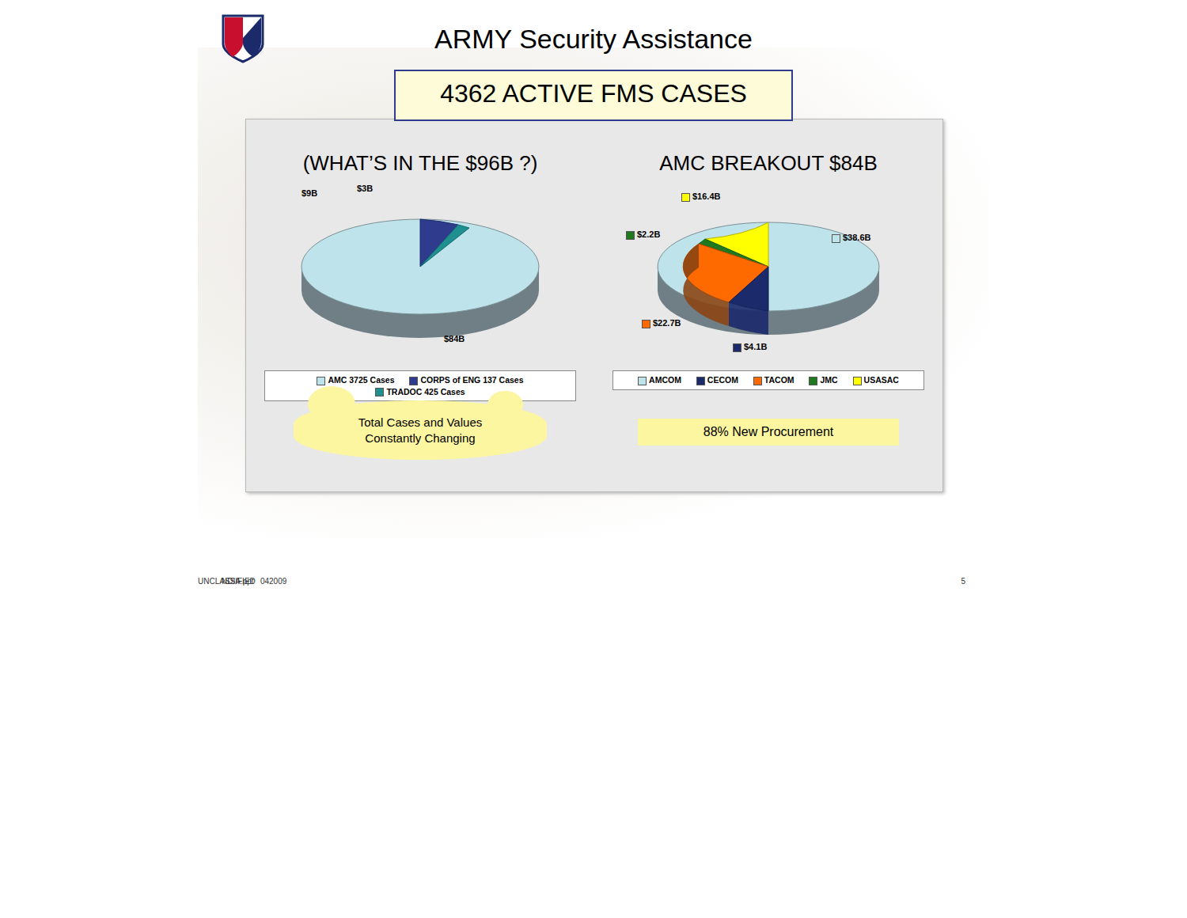ARMY Security Assistance
4362 ACTIVE FMS CASES
(WHAT’S IN THE $96B ?)
$9B
$3B
$84B
AMC 3725 Cases CORPS of ENG 137 Cases TRADOC 425 Cases
Total Cases and Values
Constantly Changing
AMC BREAKOUT $84B
$16.4B
$2.2B
$22.7B
$4.1B
$38.6B
AMCOM CECOM TACOM JMC USASAC
88% New Procurement
NDIA.ppt 042009 UNCLASSIFIED 5